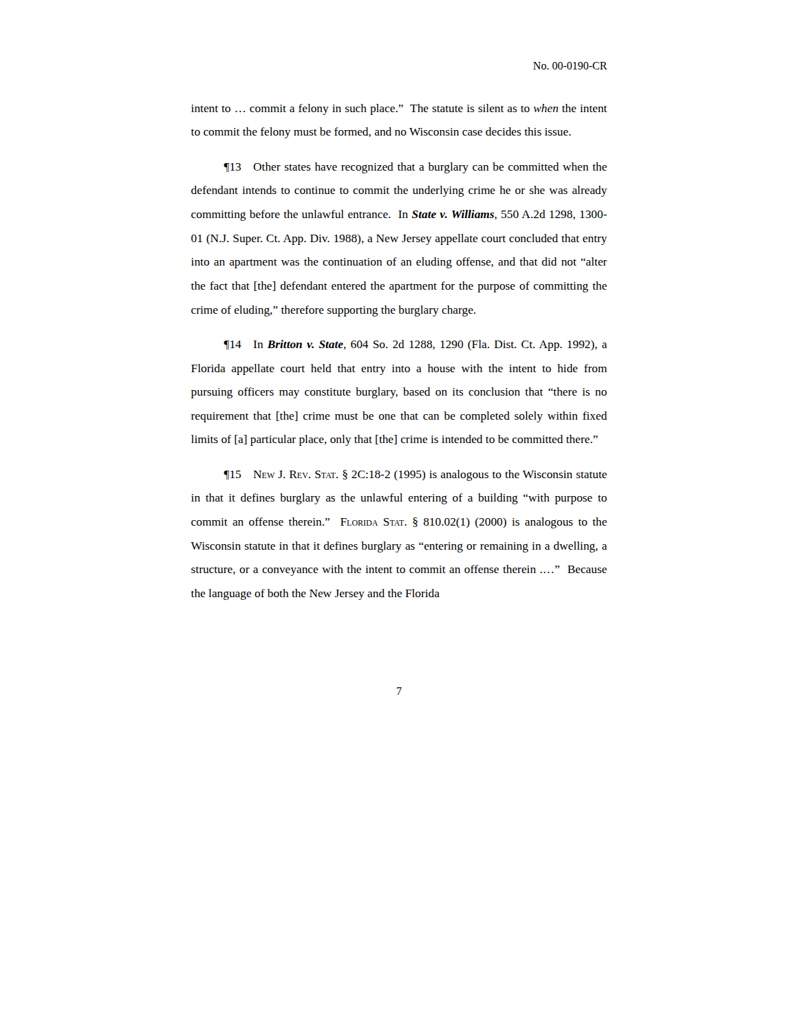No. 00-0190-CR
intent to … commit a felony in such place.” The statute is silent as to when the intent to commit the felony must be formed, and no Wisconsin case decides this issue.
¶13 Other states have recognized that a burglary can be committed when the defendant intends to continue to commit the underlying crime he or she was already committing before the unlawful entrance. In State v. Williams, 550 A.2d 1298, 1300-01 (N.J. Super. Ct. App. Div. 1988), a New Jersey appellate court concluded that entry into an apartment was the continuation of an eluding offense, and that did not “alter the fact that [the] defendant entered the apartment for the purpose of committing the crime of eluding,” therefore supporting the burglary charge.
¶14 In Britton v. State, 604 So. 2d 1288, 1290 (Fla. Dist. Ct. App. 1992), a Florida appellate court held that entry into a house with the intent to hide from pursuing officers may constitute burglary, based on its conclusion that “there is no requirement that [the] crime must be one that can be completed solely within fixed limits of [a] particular place, only that [the] crime is intended to be committed there.”
¶15 New J. Rev. Stat. § 2C:18-2 (1995) is analogous to the Wisconsin statute in that it defines burglary as the unlawful entering of a building “with purpose to commit an offense therein.” Florida Stat. § 810.02(1) (2000) is analogous to the Wisconsin statute in that it defines burglary as “entering or remaining in a dwelling, a structure, or a conveyance with the intent to commit an offense therein .…” Because the language of both the New Jersey and the Florida
7